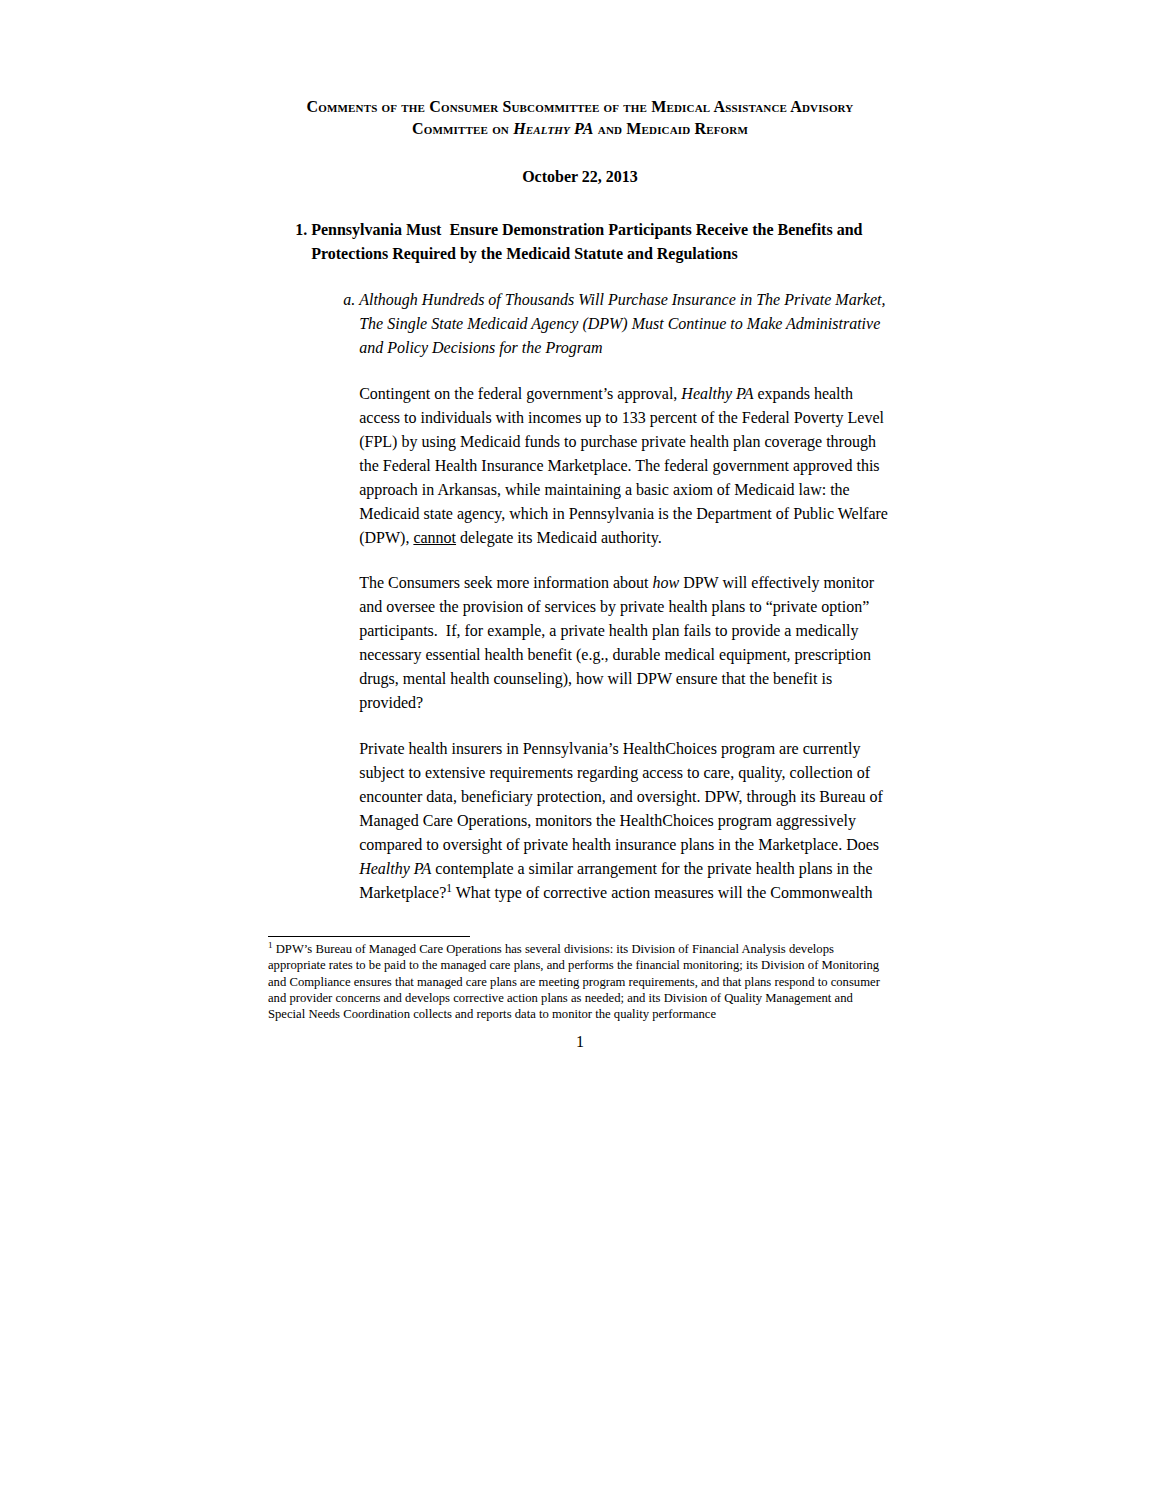Comments of the Consumer Subcommittee of the Medical Assistance Advisory
Committee on Healthy PA and Medicaid Reform
October 22, 2013
Pennsylvania Must Ensure Demonstration Participants Receive the Benefits and Protections Required by the Medicaid Statute and Regulations
Although Hundreds of Thousands Will Purchase Insurance in The Private Market, The Single State Medicaid Agency (DPW) Must Continue to Make Administrative and Policy Decisions for the Program
Contingent on the federal government’s approval, Healthy PA expands health access to individuals with incomes up to 133 percent of the Federal Poverty Level (FPL) by using Medicaid funds to purchase private health plan coverage through the Federal Health Insurance Marketplace. The federal government approved this approach in Arkansas, while maintaining a basic axiom of Medicaid law: the Medicaid state agency, which in Pennsylvania is the Department of Public Welfare (DPW), cannot delegate its Medicaid authority.
The Consumers seek more information about how DPW will effectively monitor and oversee the provision of services by private health plans to “private option” participants. If, for example, a private health plan fails to provide a medically necessary essential health benefit (e.g., durable medical equipment, prescription drugs, mental health counseling), how will DPW ensure that the benefit is provided?
Private health insurers in Pennsylvania’s HealthChoices program are currently subject to extensive requirements regarding access to care, quality, collection of encounter data, beneficiary protection, and oversight. DPW, through its Bureau of Managed Care Operations, monitors the HealthChoices program aggressively compared to oversight of private health insurance plans in the Marketplace. Does Healthy PA contemplate a similar arrangement for the private health plans in the Marketplace?1 What type of corrective action measures will the Commonwealth
1 DPW’s Bureau of Managed Care Operations has several divisions: its Division of Financial Analysis develops appropriate rates to be paid to the managed care plans, and performs the financial monitoring; its Division of Monitoring and Compliance ensures that managed care plans are meeting program requirements, and that plans respond to consumer and provider concerns and develops corrective action plans as needed; and its Division of Quality Management and Special Needs Coordination collects and reports data to monitor the quality performance
1